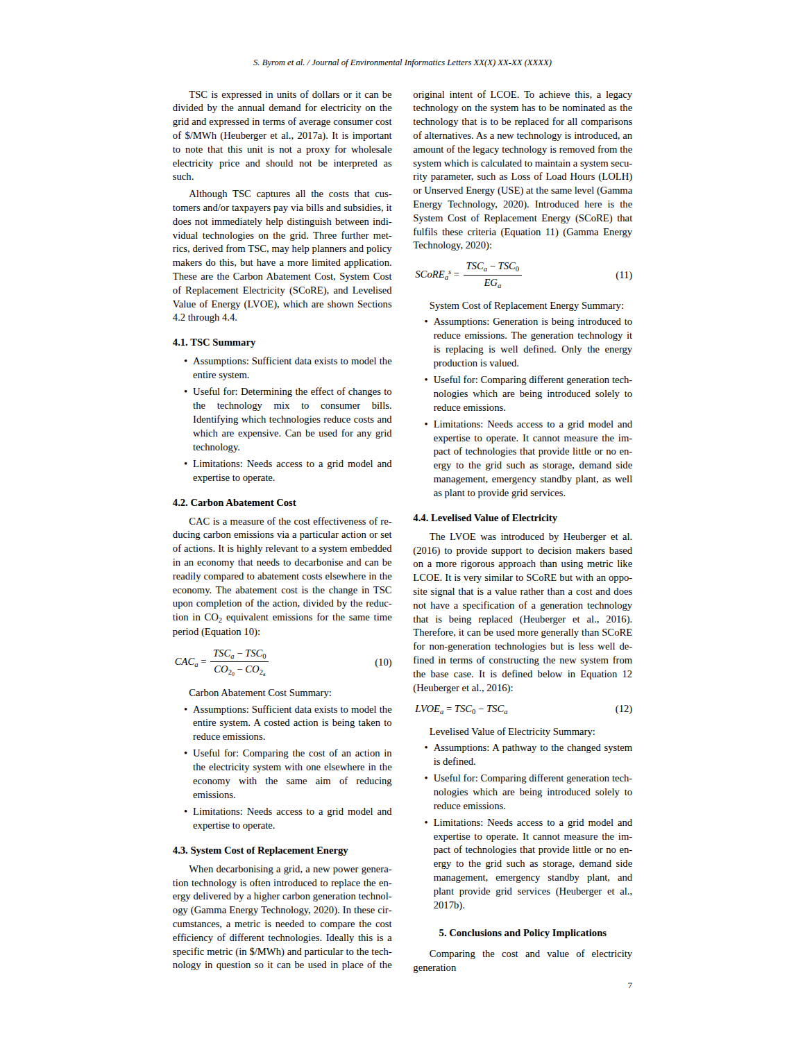S. Byrom et al. / Journal of Environmental Informatics Letters XX(X) XX-XX (XXXX)
TSC is expressed in units of dollars or it can be divided by the annual demand for electricity on the grid and expressed in terms of average consumer cost of $/MWh (Heuberger et al., 2017a). It is important to note that this unit is not a proxy for wholesale electricity price and should not be interpreted as such.
Although TSC captures all the costs that customers and/or taxpayers pay via bills and subsidies, it does not immediately help distinguish between individual technologies on the grid. Three further metrics, derived from TSC, may help planners and policy makers do this, but have a more limited application. These are the Carbon Abatement Cost, System Cost of Replacement Electricity (SCoRE), and Levelised Value of Energy (LVOE), which are shown Sections 4.2 through 4.4.
4.1. TSC Summary
Assumptions: Sufficient data exists to model the entire system.
Useful for: Determining the effect of changes to the technology mix to consumer bills. Identifying which technologies reduce costs and which are expensive. Can be used for any grid technology.
Limitations: Needs access to a grid model and expertise to operate.
4.2. Carbon Abatement Cost
CAC is a measure of the cost effectiveness of reducing carbon emissions via a particular action or set of actions. It is highly relevant to a system embedded in an economy that needs to decarbonise and can be readily compared to abatement costs elsewhere in the economy. The abatement cost is the change in TSC upon completion of the action, divided by the reduction in CO2 equivalent emissions for the same time period (Equation 10):
CACa = TSCa − TSC0 CO20 − CO2a
(10)
Carbon Abatement Cost Summary:
Assumptions: Sufficient data exists to model the entire system. A costed action is being taken to reduce emissions.
Useful for: Comparing the cost of an action in the electricity system with one elsewhere in the economy with the same aim of reducing emissions.
Limitations: Needs access to a grid model and expertise to operate.
4.3. System Cost of Replacement Energy
When decarbonising a grid, a new power generation technology is often introduced to replace the energy delivered by a higher carbon generation technology (Gamma Energy Technology, 2020). In these circumstances, a metric is needed to compare the cost efficiency of different technologies. Ideally this is a specific metric (in $/MWh) and particular to the technology in question so it can be used in place of the original intent of LCOE. To achieve this, a legacy technology on the system has to be nominated as the technology that is to be replaced for all comparisons of alternatives. As a new technology is introduced, an amount of the legacy technology is removed from the system which is calculated to maintain a system security parameter, such as Loss of Load Hours (LOLH) or Unserved Energy (USE) at the same level (Gamma Energy Technology, 2020). Introduced here is the System Cost of Replacement Energy (SCoRE) that fulfils these criteria (Equation 11) (Gamma Energy Technology, 2020):
SCoREas = TSCa − TSC0 EGa
(11)
System Cost of Replacement Energy Summary:
Assumptions: Generation is being introduced to reduce emissions. The generation technology it is replacing is well defined. Only the energy production is valued.
Useful for: Comparing different generation technologies which are being introduced solely to reduce emissions.
Limitations: Needs access to a grid model and expertise to operate. It cannot measure the impact of technologies that provide little or no energy to the grid such as storage, demand side management, emergency standby plant, as well as plant to provide grid services.
4.4. Levelised Value of Electricity
The LVOE was introduced by Heuberger et al. (2016) to provide support to decision makers based on a more rigorous approach than using metric like LCOE. It is very similar to SCoRE but with an opposite signal that is a value rather than a cost and does not have a specification of a generation technology that is being replaced (Heuberger et al., 2016). Therefore, it can be used more generally than SCoRE for non-generation technologies but is less well defined in terms of constructing the new system from the base case. It is defined below in Equation 12 (Heuberger et al., 2016):
LVOEa = TSC0 − TSCa
(12)
Levelised Value of Electricity Summary:
Assumptions: A pathway to the changed system is defined.
Useful for: Comparing different generation technologies which are being introduced solely to reduce emissions.
Limitations: Needs access to a grid model and expertise to operate. It cannot measure the impact of technologies that provide little or no energy to the grid such as storage, demand side management, emergency standby plant, and plant provide grid services (Heuberger et al., 2017b).
5. Conclusions and Policy Implications
Comparing the cost and value of electricity generation
7